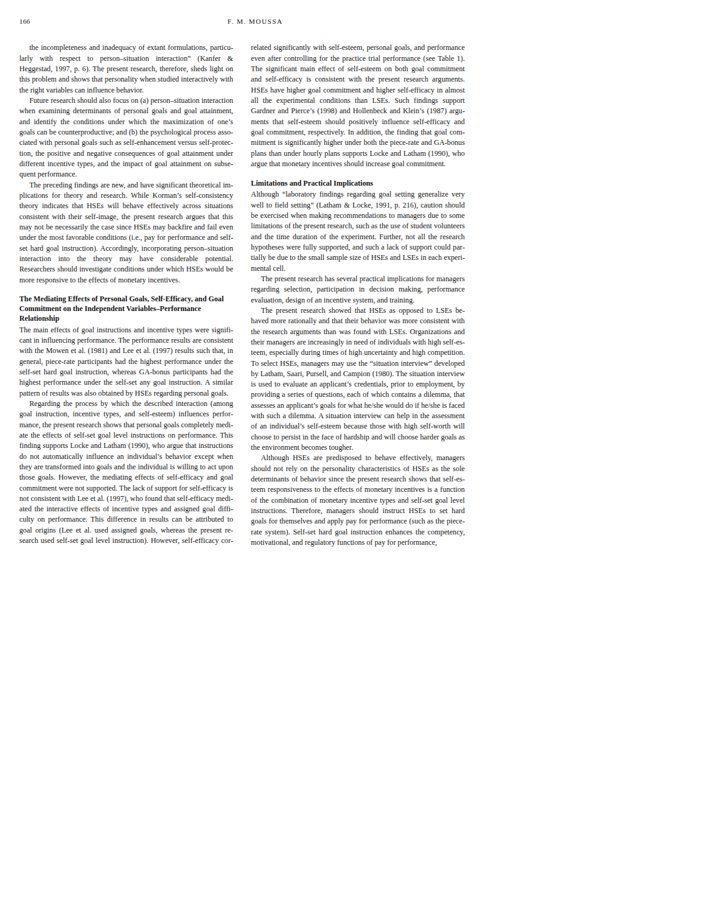166 F. M. Moussa
the incompleteness and inadequacy of extant formulations, particularly with respect to person–situation interaction” (Kanfer & Heggestad, 1997, p. 6). The present research, therefore, sheds light on this problem and shows that personality when studied interactively with the right variables can influence behavior.
Future research should also focus on (a) person–situation interaction when examining determinants of personal goals and goal attainment, and identify the conditions under which the maximization of one’s goals can be counterproductive; and (b) the psychological process associated with personal goals such as self-enhancement versus self-protection, the positive and negative consequences of goal attainment under different incentive types, and the impact of goal attainment on subsequent performance.
The preceding findings are new, and have significant theoretical implications for theory and research. While Korman’s self-consistency theory indicates that HSEs will behave effectively across situations consistent with their self-image, the present research argues that this may not be necessarily the case since HSEs may backfire and fail even under the most favorable conditions (i.e., pay for performance and self-set hard goal instruction). Accordingly, incorporating person–situation interaction into the theory may have considerable potential. Researchers should investigate conditions under which HSEs would be more responsive to the effects of monetary incentives.
The Mediating Effects of Personal Goals, Self-Efficacy, and Goal Commitment on the Independent Variables–Performance Relationship
The main effects of goal instructions and incentive types were significant in influencing performance. The performance results are consistent with the Mowen et al. (1981) and Lee et al. (1997) results such that, in general, piece-rate participants had the highest performance under the self-set hard goal instruction, whereas GA-bonus participants had the highest performance under the self-set any goal instruction. A similar pattern of results was also obtained by HSEs regarding personal goals.
Regarding the process by which the described interaction (among goal instruction, incentive types, and self-esteem) influences performance, the present research shows that personal goals completely mediate the effects of self-set goal level instructions on performance. This finding supports Locke and Latham (1990), who argue that instructions do not automatically influence an individual’s behavior except when they are transformed into goals and the individual is willing to act upon those goals. However, the mediating effects of self-efficacy and goal commitment were not supported. The lack of support for self-efficacy is not consistent with Lee et al. (1997), who found that self-efficacy mediated the interactive effects of incentive types and assigned goal difficulty on performance. This difference in results can be attributed to goal origins (Lee et al. used assigned goals, whereas the present research used self-set goal level instruction). However, self-efficacy correlated significantly with self-esteem, personal goals, and performance even after controlling for the practice trial performance (see Table 1). The significant main effect of self-esteem on both goal commitment and self-efficacy is consistent with the present research arguments. HSEs have higher goal commitment and higher self-efficacy in almost all the experimental conditions than LSEs. Such findings support Gardner and Pierce’s (1998) and Hollenbeck and Klein’s (1987) arguments that self-esteem should positively influence self-efficacy and goal commitment, respectively. In addition, the finding that goal commitment is significantly higher under both the piece-rate and GA-bonus plans than under hourly plans supports Locke and Latham (1990), who argue that monetary incentives should increase goal commitment.
Limitations and Practical Implications
Although “laboratory findings regarding goal setting generalize very well to field setting” (Latham & Locke, 1991, p. 216), caution should be exercised when making recommendations to managers due to some limitations of the present research, such as the use of student volunteers and the time duration of the experiment. Further, not all the research hypotheses were fully supported, and such a lack of support could partially be due to the small sample size of HSEs and LSEs in each experimental cell.
The present research has several practical implications for managers regarding selection, participation in decision making, performance evaluation, design of an incentive system, and training.
The present research showed that HSEs as opposed to LSEs behaved more rationally and that their behavior was more consistent with the research arguments than was found with LSEs. Organizations and their managers are increasingly in need of individuals with high self-esteem, especially during times of high uncertainty and high competition. To select HSEs, managers may use the “situation interview” developed by Latham, Saari, Pursell, and Campion (1980). The situation interview is used to evaluate an applicant’s credentials, prior to employment, by providing a series of questions, each of which contains a dilemma, that assesses an applicant’s goals for what he/she would do if he/she is faced with such a dilemma. A situation interview can help in the assessment of an individual’s self-esteem because those with high self-worth will choose to persist in the face of hardship and will choose harder goals as the environment becomes tougher.
Although HSEs are predisposed to behave effectively, managers should not rely on the personality characteristics of HSEs as the sole determinants of behavior since the present research shows that self-esteem responsiveness to the effects of monetary incentives is a function of the combination of monetary incentive types and self-set goal level instructions. Therefore, managers should instruct HSEs to set hard goals for themselves and apply pay for performance (such as the piece-rate system). Self-set hard goal instruction enhances the competency, motivational, and regulatory functions of pay for performance,